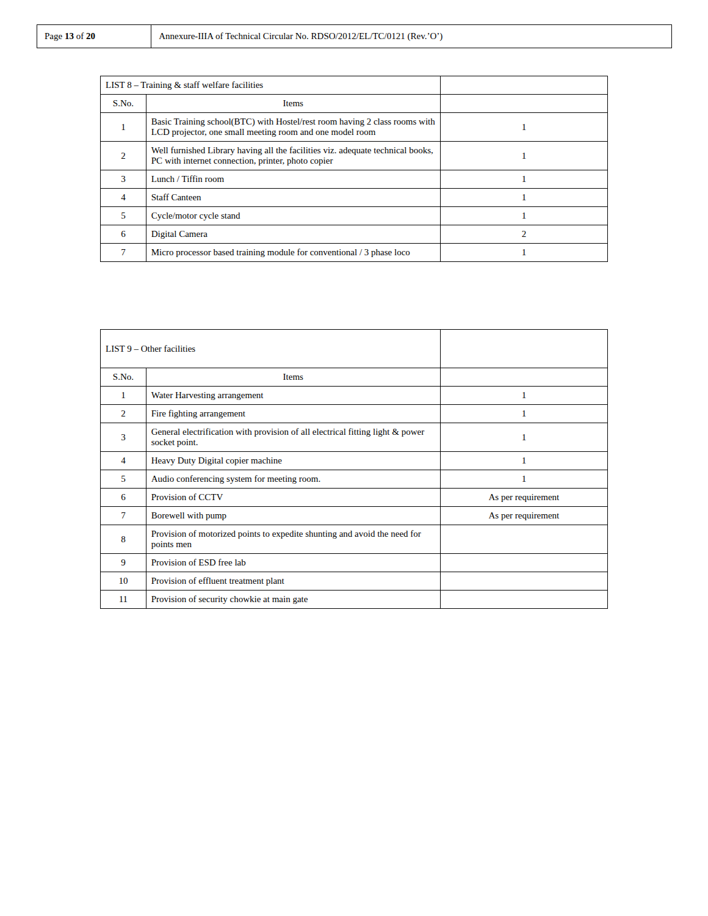Page 13 of 20
Annexure-IIIA of Technical Circular No. RDSO/2012/EL/TC/0121 (Rev.’O’)
| LIST 8 – Training & staff welfare facilities | |
| S.No. | Items | |
| 1 | Basic Training school(BTC) with Hostel/rest room having 2 class rooms with LCD projector, one small meeting room and one model room | 1 |
| 2 | Well furnished Library having all the facilities viz. adequate technical books, PC with internet connection, printer, photo copier | 1 |
| 3 | Lunch / Tiffin room | 1 |
| 4 | Staff Canteen | 1 |
| 5 | Cycle/motor cycle stand | 1 |
| 6 | Digital Camera | 2 |
| 7 | Micro processor based training module for conventional / 3 phase loco | 1 |
| LIST 9 – Other facilities | |
| S.No. | Items | |
| 1 | Water Harvesting arrangement | 1 |
| 2 | Fire fighting arrangement | 1 |
| 3 | General electrification with provision of all electrical fitting light & power socket point. | 1 |
| 4 | Heavy Duty Digital copier machine | 1 |
| 5 | Audio conferencing system for meeting room. | 1 |
| 6 | Provision of CCTV | As per requirement |
| 7 | Borewell with pump | As per requirement |
| 8 | Provision of motorized points to expedite shunting and avoid the need for points men | |
| 9 | Provision of ESD free lab | |
| 10 | Provision of effluent treatment plant | |
| 11 | Provision of security chowkie at main gate | |